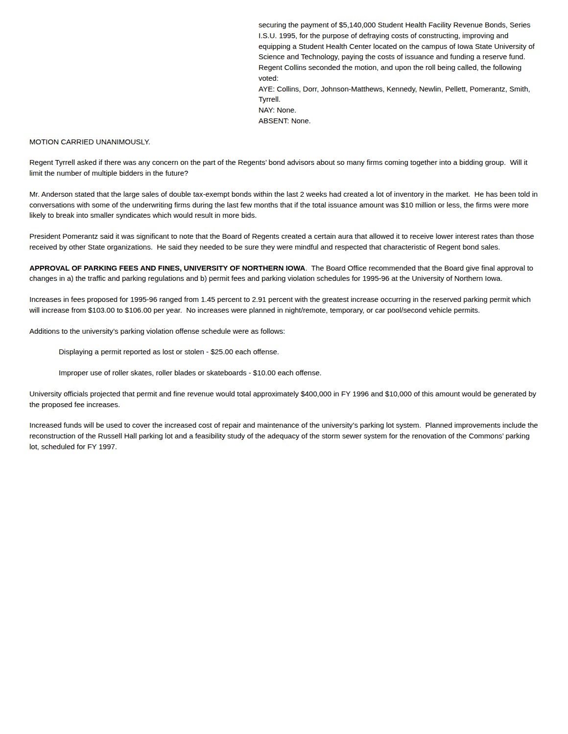securing the payment of $5,140,000 Student Health Facility Revenue Bonds, Series I.S.U. 1995, for the purpose of defraying costs of constructing, improving and equipping a Student Health Center located on the campus of Iowa State University of Science and Technology, paying the costs of issuance and funding a reserve fund. Regent Collins seconded the motion, and upon the roll being called, the following voted:
AYE: Collins, Dorr, Johnson-Matthews, Kennedy, Newlin, Pellett, Pomerantz, Smith, Tyrrell.
NAY: None.
ABSENT: None.
MOTION CARRIED UNANIMOUSLY.
Regent Tyrrell asked if there was any concern on the part of the Regents’ bond advisors about so many firms coming together into a bidding group. Will it limit the number of multiple bidders in the future?
Mr. Anderson stated that the large sales of double tax-exempt bonds within the last 2 weeks had created a lot of inventory in the market. He has been told in conversations with some of the underwriting firms during the last few months that if the total issuance amount was $10 million or less, the firms were more likely to break into smaller syndicates which would result in more bids.
President Pomerantz said it was significant to note that the Board of Regents created a certain aura that allowed it to receive lower interest rates than those received by other State organizations. He said they needed to be sure they were mindful and respected that characteristic of Regent bond sales.
APPROVAL OF PARKING FEES AND FINES, UNIVERSITY OF NORTHERN IOWA. The Board Office recommended that the Board give final approval to changes in a) the traffic and parking regulations and b) permit fees and parking violation schedules for 1995-96 at the University of Northern Iowa.
Increases in fees proposed for 1995-96 ranged from 1.45 percent to 2.91 percent with the greatest increase occurring in the reserved parking permit which will increase from $103.00 to $106.00 per year. No increases were planned in night/remote, temporary, or car pool/second vehicle permits.
Additions to the university’s parking violation offense schedule were as follows:
Displaying a permit reported as lost or stolen - $25.00 each offense.
Improper use of roller skates, roller blades or skateboards - $10.00 each offense.
University officials projected that permit and fine revenue would total approximately $400,000 in FY 1996 and $10,000 of this amount would be generated by the proposed fee increases.
Increased funds will be used to cover the increased cost of repair and maintenance of the university’s parking lot system. Planned improvements include the reconstruction of the Russell Hall parking lot and a feasibility study of the adequacy of the storm sewer system for the renovation of the Commons’ parking lot, scheduled for FY 1997.